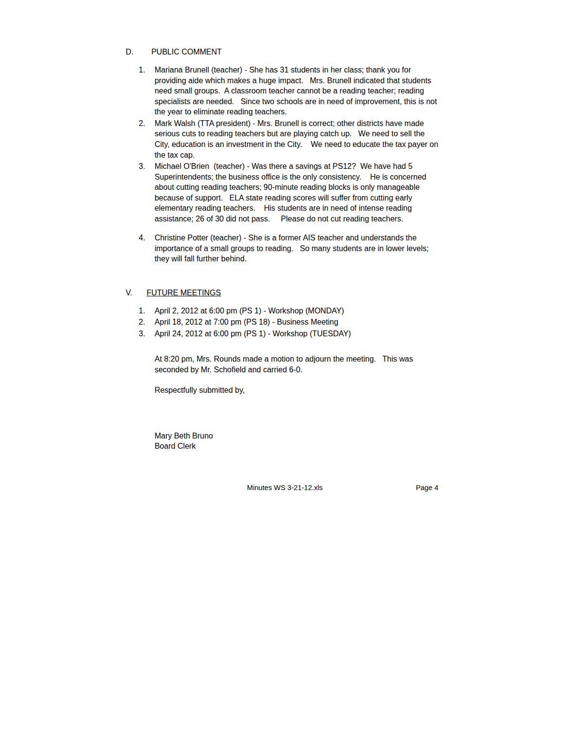D.
PUBLIC COMMENT
1. Mariana Brunell (teacher) - She has 31 students in her class; thank you for providing aide which makes a huge impact. Mrs. Brunell indicated that students need small groups. A classroom teacher cannot be a reading teacher; reading specialists are needed. Since two schools are in need of improvement, this is not the year to eliminate reading teachers.
2. Mark Walsh (TTA president) - Mrs. Brunell is correct; other districts have made serious cuts to reading teachers but are playing catch up. We need to sell the City, education is an investment in the City. We need to educate the tax payer on the tax cap.
3. Michael O'Brien (teacher) - Was there a savings at PS12? We have had 5 Superintendents; the business office is the only consistency. He is concerned about cutting reading teachers; 90-minute reading blocks is only manageable because of support. ELA state reading scores will suffer from cutting early elementary reading teachers. His students are in need of intense reading assistance; 26 of 30 did not pass. Please do not cut reading teachers.
4. Christine Potter (teacher) - She is a former AIS teacher and understands the importance of a small groups to reading. So many students are in lower levels; they will fall further behind.
V.
FUTURE MEETINGS
1. April 2, 2012 at 6:00 pm (PS 1) - Workshop (MONDAY)
2. April 18, 2012 at 7:00 pm (PS 18) - Business Meeting
3. April 24, 2012 at 6:00 pm (PS 1) - Workshop (TUESDAY)
At 8:20 pm, Mrs. Rounds made a motion to adjourn the meeting. This was seconded by Mr. Schofield and carried 6-0.
Respectfully submitted by,
Mary Beth Bruno
Board Clerk
Minutes WS 3-21-12.xls
Page 4